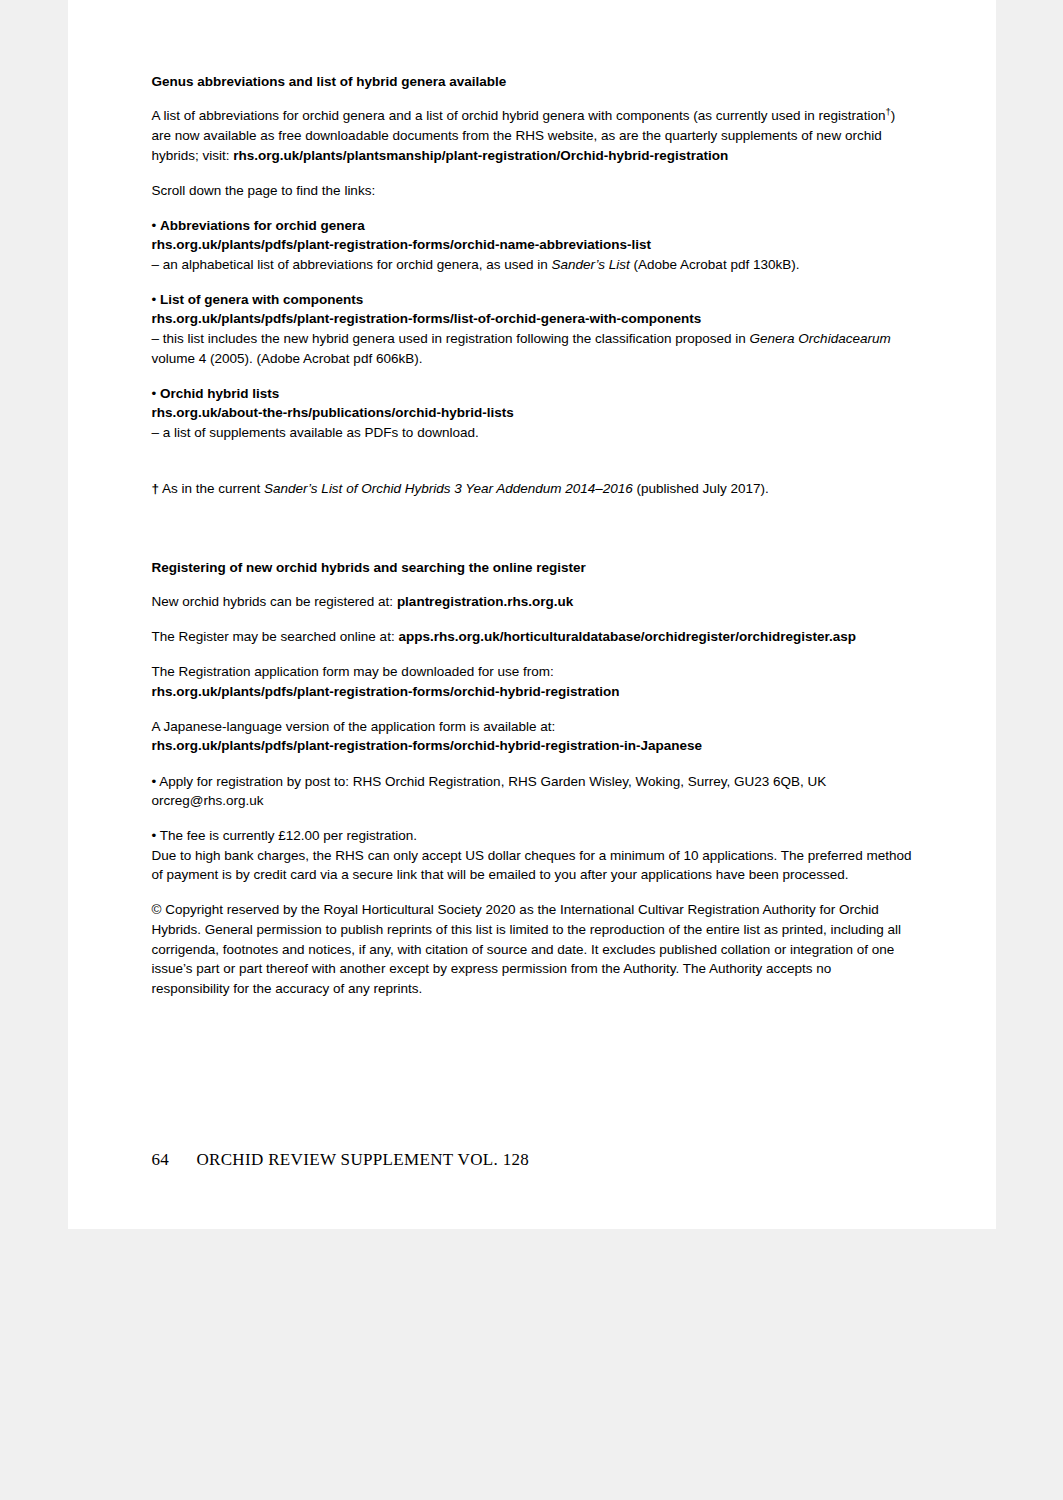Genus abbreviations and list of hybrid genera available
A list of abbreviations for orchid genera and a list of orchid hybrid genera with components (as currently used in registration†) are now available as free downloadable documents from the RHS website, as are the quarterly supplements of new orchid hybrids; visit: rhs.org.uk/plants/plantsmanship/plant-registration/Orchid-hybrid-registration
Scroll down the page to find the links:
• Abbreviations for orchid genera
rhs.org.uk/plants/pdfs/plant-registration-forms/orchid-name-abbreviations-list
– an alphabetical list of abbreviations for orchid genera, as used in Sander’s List (Adobe Acrobat pdf 130kB).
• List of genera with components
rhs.org.uk/plants/pdfs/plant-registration-forms/list-of-orchid-genera-with-components
– this list includes the new hybrid genera used in registration following the classification proposed in Genera Orchidacearum volume 4 (2005). (Adobe Acrobat pdf 606kB).
• Orchid hybrid lists
rhs.org.uk/about-the-rhs/publications/orchid-hybrid-lists
– a list of supplements available as PDFs to download.
† As in the current Sander’s List of Orchid Hybrids 3 Year Addendum 2014–2016 (published July 2017).
Registering of new orchid hybrids and searching the online register
New orchid hybrids can be registered at: plantregistration.rhs.org.uk
The Register may be searched online at: apps.rhs.org.uk/horticulturaldatabase/orchidregister/orchidregister.asp
The Registration application form may be downloaded for use from:
rhs.org.uk/plants/pdfs/plant-registration-forms/orchid-hybrid-registration
A Japanese-language version of the application form is available at:
rhs.org.uk/plants/pdfs/plant-registration-forms/orchid-hybrid-registration-in-Japanese
• Apply for registration by post to: RHS Orchid Registration, RHS Garden Wisley, Woking, Surrey, GU23 6QB, UK
orcreg@rhs.org.uk
• The fee is currently £12.00 per registration.
Due to high bank charges, the RHS can only accept US dollar cheques for a minimum of 10 applications. The preferred method of payment is by credit card via a secure link that will be emailed to you after your applications have been processed.
© Copyright reserved by the Royal Horticultural Society 2020 as the International Cultivar Registration Authority for Orchid Hybrids. General permission to publish reprints of this list is limited to the reproduction of the entire list as printed, including all corrigenda, footnotes and notices, if any, with citation of source and date. It excludes published collation or integration of one issue’s part or part thereof with another except by express permission from the Authority. The Authority accepts no responsibility for the accuracy of any reprints.
64 ORCHID REVIEW SUPPLEMENT VOL. 128